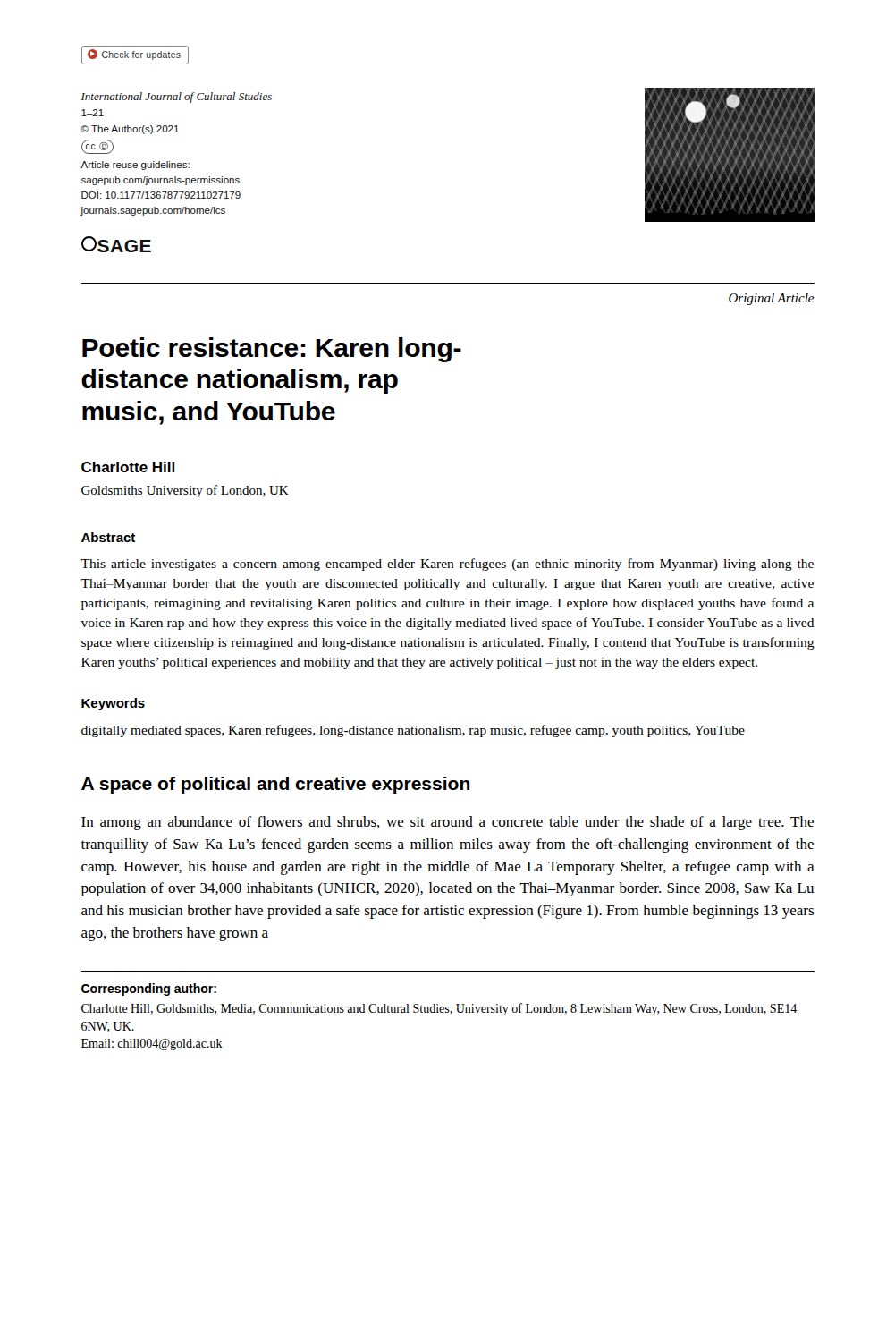Check for updates
International Journal of Cultural Studies
1–21
© The Author(s) 2021
cc Ⓓ
Article reuse guidelines:
sagepub.com/journals-permissions
DOI: 10.1177/13678779211027179
journals.sagepub.com/home/ics
SAGE
Original Article
Poetic resistance: Karen long-
distance nationalism, rap
music, and YouTube
Charlotte Hill
Goldsmiths University of London, UK
Abstract
This article investigates a concern among encamped elder Karen refugees (an ethnic minority from Myanmar) living along the Thai–Myanmar border that the youth are disconnected politically and culturally. I argue that Karen youth are creative, active participants, reimagining and revitalising Karen politics and culture in their image. I explore how displaced youths have found a voice in Karen rap and how they express this voice in the digitally mediated lived space of YouTube. I consider YouTube as a lived space where citizenship is reimagined and long-distance nationalism is articulated. Finally, I contend that YouTube is transforming Karen youths’ political experiences and mobility and that they are actively political – just not in the way the elders expect.
Keywords
digitally mediated spaces, Karen refugees, long-distance nationalism, rap music, refugee camp, youth politics, YouTube
A space of political and creative expression
In among an abundance of flowers and shrubs, we sit around a concrete table under the shade of a large tree. The tranquillity of Saw Ka Lu’s fenced garden seems a million miles away from the oft-challenging environment of the camp. However, his house and garden are right in the middle of Mae La Temporary Shelter, a refugee camp with a population of over 34,000 inhabitants (UNHCR, 2020), located on the Thai–Myanmar border. Since 2008, Saw Ka Lu and his musician brother have provided a safe space for artistic expression (Figure 1). From humble beginnings 13 years ago, the brothers have grown a
Corresponding author:
Charlotte Hill, Goldsmiths, Media, Communications and Cultural Studies, University of London, 8 Lewisham Way, New Cross, London, SE14 6NW, UK.
Email: chill004@gold.ac.uk